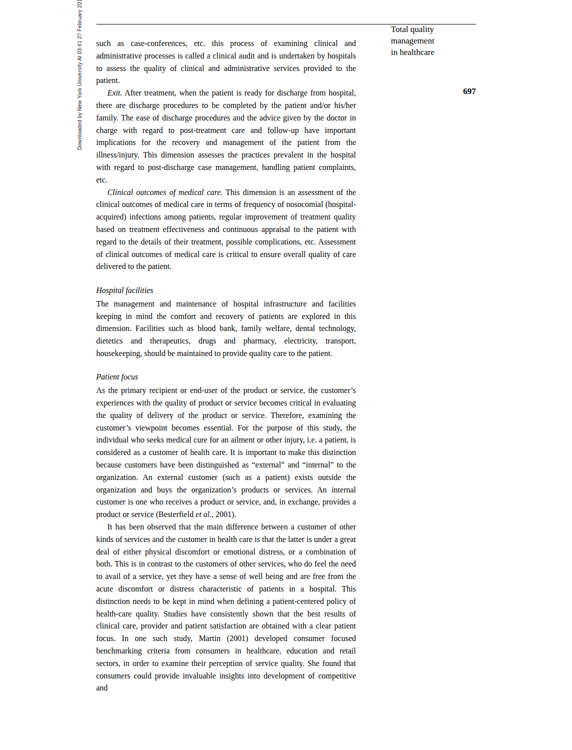Downloaded by New York University At 03:41 27 February 2016 (PT)
Total quality
management
in healthcare
697
such as case-conferences, etc. this process of examining clinical and administrative processes is called a clinical audit and is undertaken by hospitals to assess the quality of clinical and administrative services provided to the patient.
Exit. After treatment, when the patient is ready for discharge from hospital, there are discharge procedures to be completed by the patient and/or his/her family. The ease of discharge procedures and the advice given by the doctor in charge with regard to post-treatment care and follow-up have important implications for the recovery and management of the patient from the illness/injury. This dimension assesses the practices prevalent in the hospital with regard to post-discharge case management, handling patient complaints, etc.
Clinical outcomes of medical care. This dimension is an assessment of the clinical outcomes of medical care in terms of frequency of nosocomial (hospital-acquired) infections among patients, regular improvement of treatment quality based on treatment effectiveness and continuous appraisal to the patient with regard to the details of their treatment, possible complications, etc. Assessment of clinical outcomes of medical care is critical to ensure overall quality of care delivered to the patient.
Hospital facilities
The management and maintenance of hospital infrastructure and facilities keeping in mind the comfort and recovery of patients are explored in this dimension. Facilities such as blood bank, family welfare, dental technology, dietetics and therapeutics, drugs and pharmacy, electricity, transport, housekeeping, should be maintained to provide quality care to the patient.
Patient focus
As the primary recipient or end-user of the product or service, the customer’s experiences with the quality of product or service becomes critical in evaluating the quality of delivery of the product or service. Therefore, examining the customer’s viewpoint becomes essential. For the purpose of this study, the individual who seeks medical cure for an ailment or other injury, i.e. a patient, is considered as a customer of health care. It is important to make this distinction because customers have been distinguished as “external” and “internal” to the organization. An external customer (such as a patient) exists outside the organization and buys the organization’s products or services. An internal customer is one who receives a product or service, and, in exchange, provides a product or service (Besterfield et al., 2001).
It has been observed that the main difference between a customer of other kinds of services and the customer in health care is that the latter is under a great deal of either physical discomfort or emotional distress, or a combination of both. This is in contrast to the customers of other services, who do feel the need to avail of a service, yet they have a sense of well being and are free from the acute discomfort or distress characteristic of patients in a hospital. This distinction needs to be kept in mind when defining a patient-centered policy of health-care quality. Studies have consistently shown that the best results of clinical care, provider and patient satisfaction are obtained with a clear patient focus. In one such study, Martin (2001) developed consumer focused benchmarking criteria from consumers in healthcare, education and retail sectors, in order to examine their perception of service quality. She found that consumers could provide invaluable insights into development of competitive and